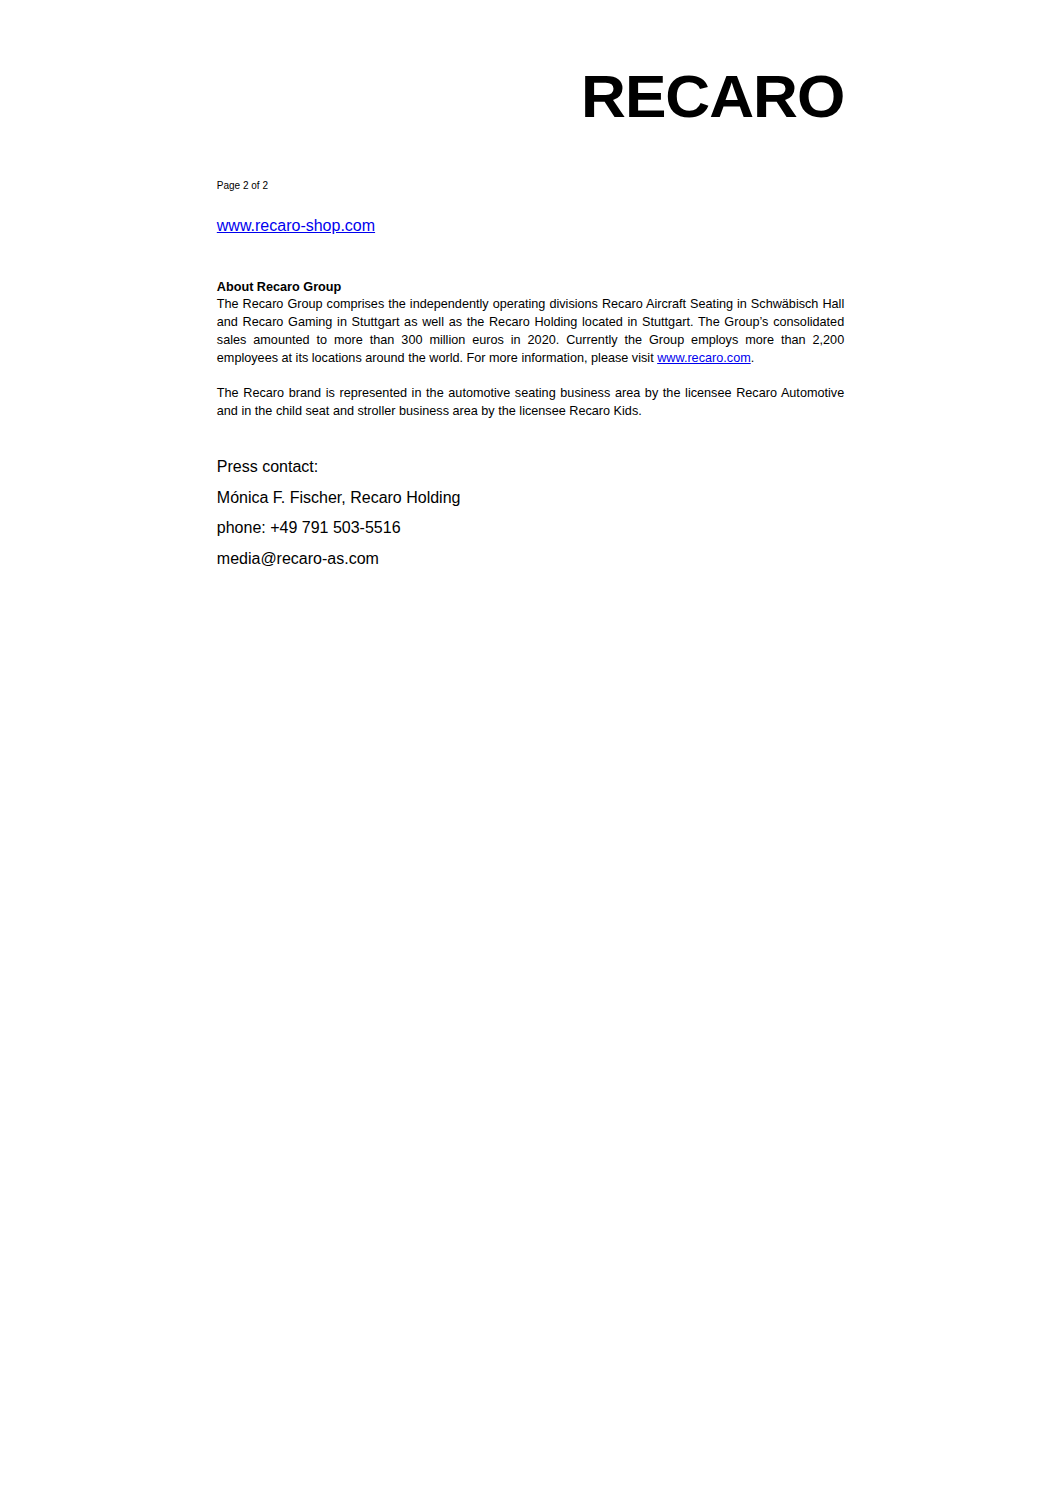RECARO
Page 2 of 2
www.recaro-shop.com
About Recaro Group
The Recaro Group comprises the independently operating divisions Recaro Aircraft Seating in Schwäbisch Hall and Recaro Gaming in Stuttgart as well as the Recaro Holding located in Stuttgart. The Group’s consolidated sales amounted to more than 300 million euros in 2020. Currently the Group employs more than 2,200 employees at its locations around the world. For more information, please visit www.recaro.com.
The Recaro brand is represented in the automotive seating business area by the licensee Recaro Automotive and in the child seat and stroller business area by the licensee Recaro Kids.
Press contact:
Mónica F. Fischer, Recaro Holding
phone: +49 791 503-5516
media@recaro-as.com